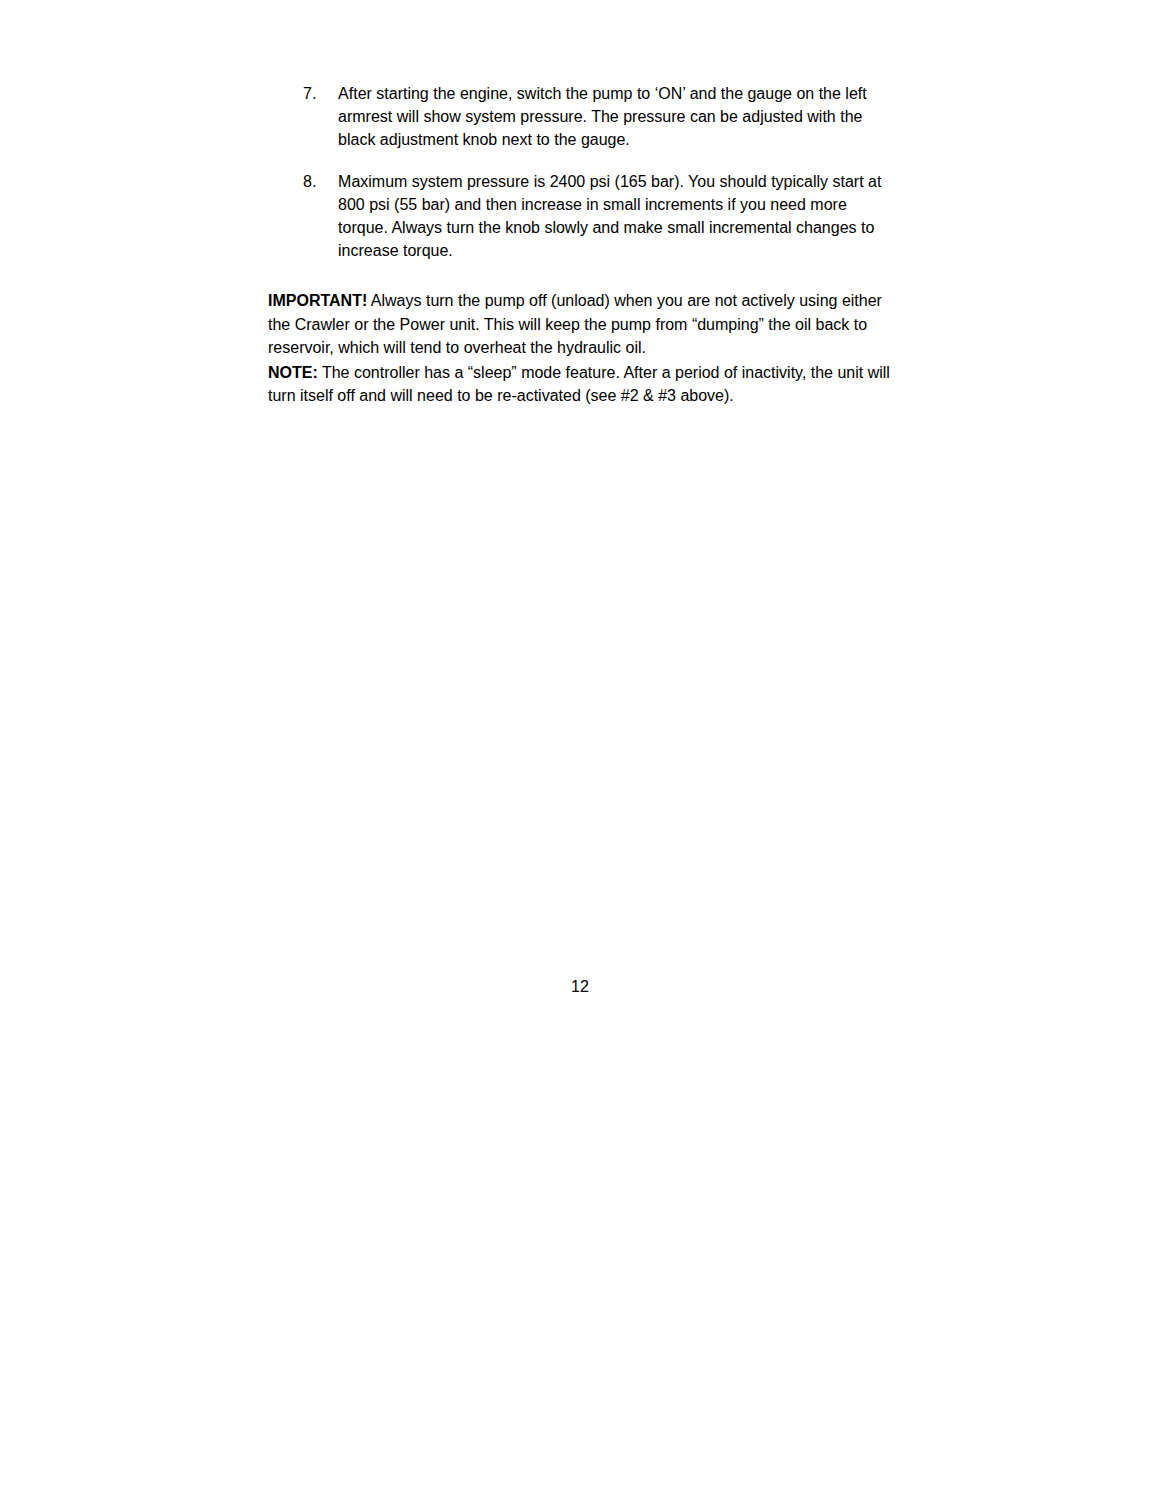After starting the engine, switch the pump to ‘ON’ and the gauge on the left armrest will show system pressure. The pressure can be adjusted with the black adjustment knob next to the gauge.
Maximum system pressure is 2400 psi (165 bar). You should typically start at 800 psi (55 bar) and then increase in small increments if you need more torque. Always turn the knob slowly and make small incremental changes to increase torque.
IMPORTANT! Always turn the pump off (unload) when you are not actively using either the Crawler or the Power unit. This will keep the pump from “dumping” the oil back to reservoir, which will tend to overheat the hydraulic oil.
NOTE: The controller has a “sleep” mode feature. After a period of inactivity, the unit will turn itself off and will need to be re-activated (see #2 & #3 above).
12